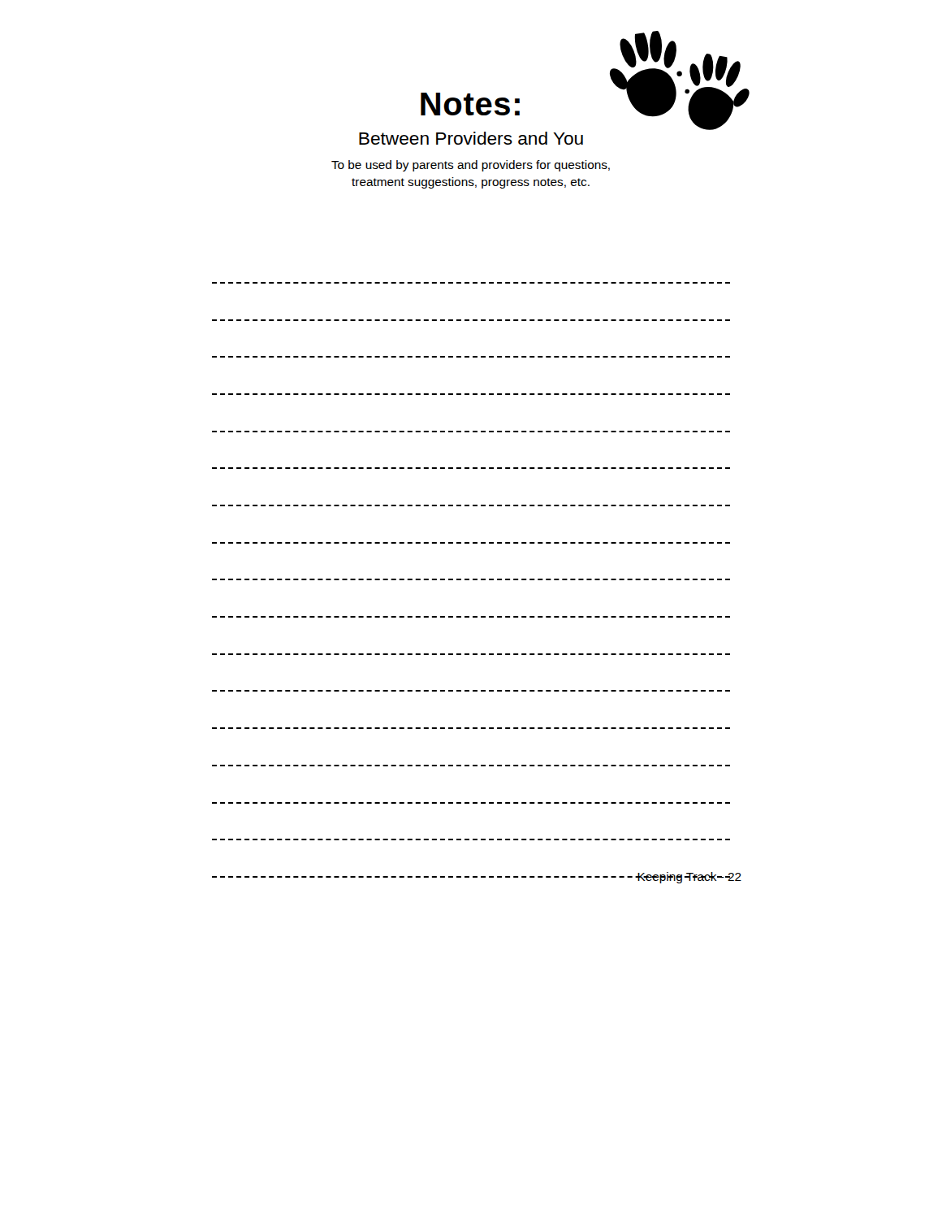Notes:
Between Providers and You
To be used by parents and providers for questions,
treatment suggestions, progress notes, etc.
Keeping Track - 22